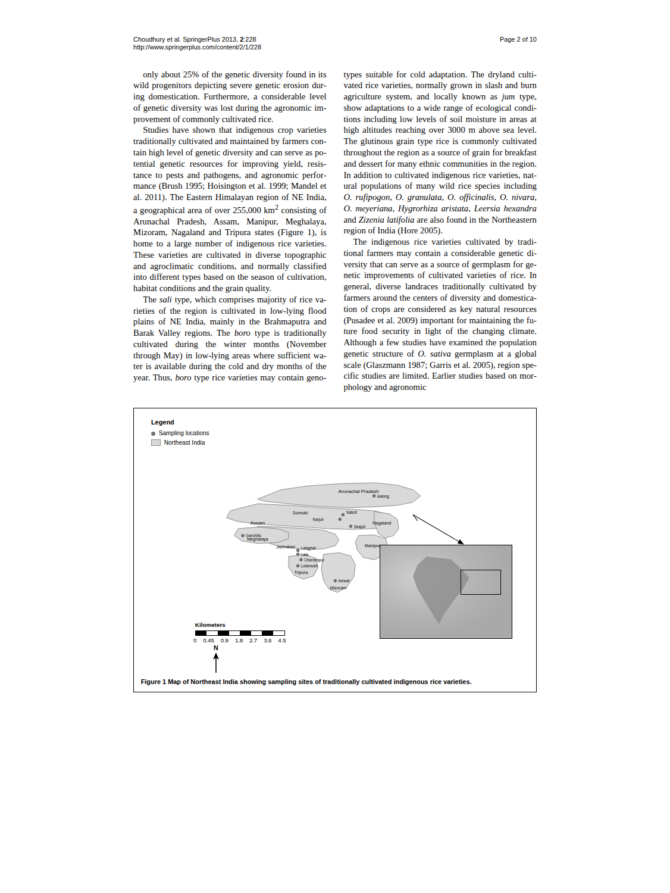Choudhury et al. SpringerPlus 2013, 2:228
http://www.springerplus.com/content/2/1/228
Page 2 of 10
only about 25% of the genetic diversity found in its wild progenitors depicting severe genetic erosion during domestication. Furthermore, a considerable level of genetic diversity was lost during the agronomic improvement of commonly cultivated rice.
Studies have shown that indigenous crop varieties traditionally cultivated and maintained by farmers contain high level of genetic diversity and can serve as potential genetic resources for improving yield, resistance to pests and pathogens, and agronomic performance (Brush 1995; Hoisington et al. 1999; Mandel et al. 2011). The Eastern Himalayan region of NE India, a geographical area of over 255,000 km2 consisting of Arunachal Pradesh, Assam, Manipur, Meghalaya, Mizoram, Nagaland and Tripura states (Figure 1), is home to a large number of indigenous rice varieties. These varieties are cultivated in diverse topographic and agroclimatic conditions, and normally classified into different types based on the season of cultivation, habitat conditions and the grain quality.
The sali type, which comprises majority of rice varieties of the region is cultivated in low-lying flood plains of NE India, mainly in the Brahmaputra and Barak Valley regions. The boro type is traditionally cultivated during the winter months (November through May) in low-lying areas where sufficient water is available during the cold and dry months of the year. Thus, boro type rice varieties may contain genotypes suitable for cold adaptation. The dryland cultivated rice varieties, normally grown in slash and burn agriculture system, and locally known as jum type, show adaptations to a wide range of ecological conditions including low levels of soil moisture in areas at high altitudes reaching over 3000 m above sea level. The glutinous grain type rice is commonly cultivated throughout the region as a source of grain for breakfast and dessert for many ethnic communities in the region. In addition to cultivated indigenous rice varieties, natural populations of many wild rice species including O. rufipogon, O. granulata, O. officinalis, O. nivara, O. meyeriana, Hygrorhiza aristata, Leersia hexandra and Zizenia latifolia are also found in the Northeastern region of India (Hore 2005).
The indigenous rice varieties cultivated by traditional farmers may contain a considerable genetic diversity that can serve as a source of germplasm for genetic improvements of cultivated varieties of rice. In general, diverse landraces traditionally cultivated by farmers around the centers of diversity and domestication of crops are considered as key natural resources (Pusadee et al. 2009) important for maintaining the future food security in light of the changing climate. Although a few studies have examined the population genetic structure of O. sativa germplasm at a global scale (Glaszmann 1987; Garris et al. 2005), region specific studies are limited. Earlier studies based on morphology and agronomic
Legend
Sampling locations
Northeast India
Aalong Saboti Doimukh Narjuli Seajuli Garohills Lalaghat Jashnabad Lala Chandrapur Lofamukh Aizwal Arunachal Pradesh Assam Nagaland Meghalaya Manipur Tripura Mizoram
Kilometers
00.450.91.82.73.64.5
N
Figure 1 Map of Northeast India showing sampling sites of traditionally cultivated indigenous rice varieties.